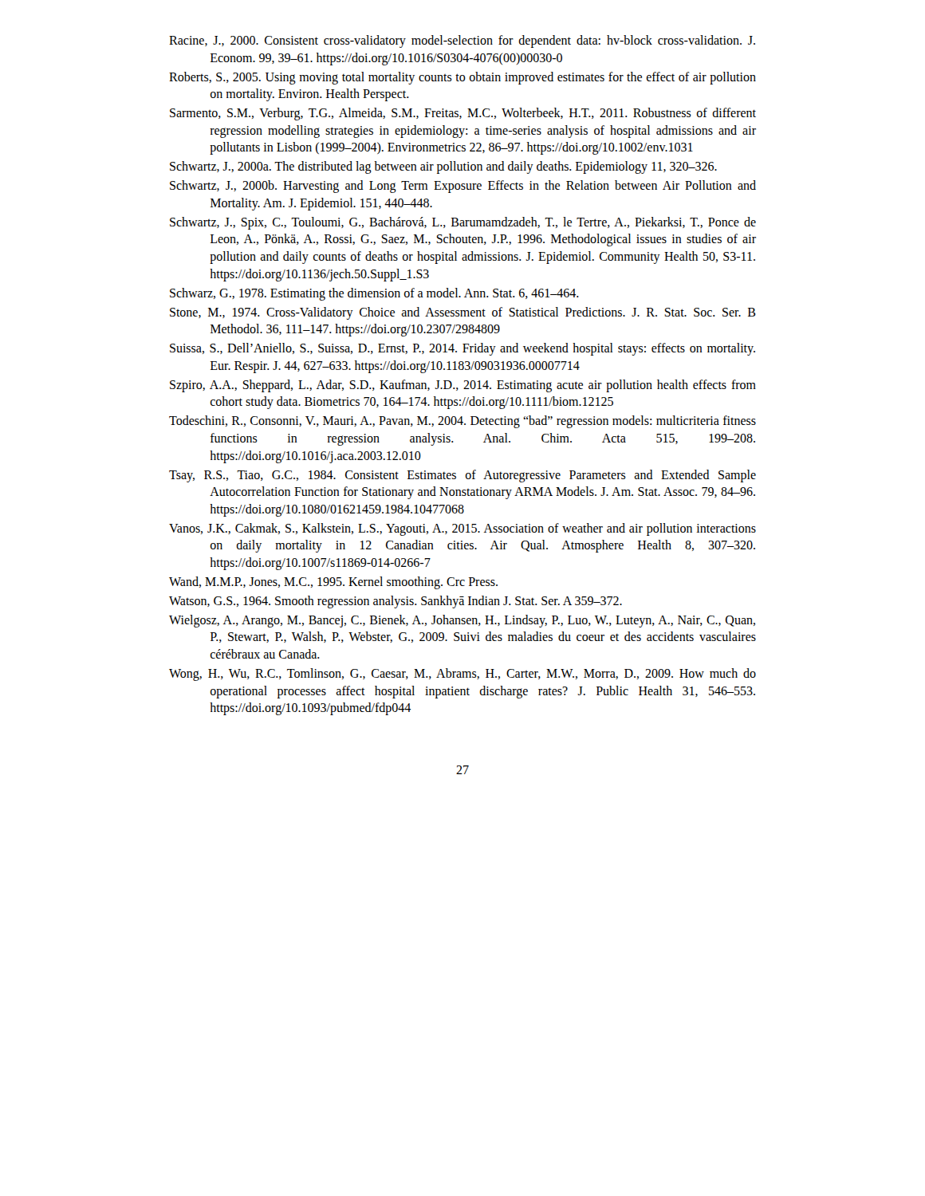Racine, J., 2000. Consistent cross-validatory model-selection for dependent data: hv-block cross-validation. J. Econom. 99, 39–61. https://doi.org/10.1016/S0304-4076(00)00030-0
Roberts, S., 2005. Using moving total mortality counts to obtain improved estimates for the effect of air pollution on mortality. Environ. Health Perspect.
Sarmento, S.M., Verburg, T.G., Almeida, S.M., Freitas, M.C., Wolterbeek, H.T., 2011. Robustness of different regression modelling strategies in epidemiology: a time-series analysis of hospital admissions and air pollutants in Lisbon (1999–2004). Environmetrics 22, 86–97. https://doi.org/10.1002/env.1031
Schwartz, J., 2000a. The distributed lag between air pollution and daily deaths. Epidemiology 11, 320–326.
Schwartz, J., 2000b. Harvesting and Long Term Exposure Effects in the Relation between Air Pollution and Mortality. Am. J. Epidemiol. 151, 440–448.
Schwartz, J., Spix, C., Touloumi, G., Bachárová, L., Barumamdzadeh, T., le Tertre, A., Piekarksi, T., Ponce de Leon, A., Pönkä, A., Rossi, G., Saez, M., Schouten, J.P., 1996. Methodological issues in studies of air pollution and daily counts of deaths or hospital admissions. J. Epidemiol. Community Health 50, S3-11. https://doi.org/10.1136/jech.50.Suppl_1.S3
Schwarz, G., 1978. Estimating the dimension of a model. Ann. Stat. 6, 461–464.
Stone, M., 1974. Cross-Validatory Choice and Assessment of Statistical Predictions. J. R. Stat. Soc. Ser. B Methodol. 36, 111–147. https://doi.org/10.2307/2984809
Suissa, S., Dell’Aniello, S., Suissa, D., Ernst, P., 2014. Friday and weekend hospital stays: effects on mortality. Eur. Respir. J. 44, 627–633. https://doi.org/10.1183/09031936.00007714
Szpiro, A.A., Sheppard, L., Adar, S.D., Kaufman, J.D., 2014. Estimating acute air pollution health effects from cohort study data. Biometrics 70, 164–174. https://doi.org/10.1111/biom.12125
Todeschini, R., Consonni, V., Mauri, A., Pavan, M., 2004. Detecting “bad” regression models: multicriteria fitness functions in regression analysis. Anal. Chim. Acta 515, 199–208. https://doi.org/10.1016/j.aca.2003.12.010
Tsay, R.S., Tiao, G.C., 1984. Consistent Estimates of Autoregressive Parameters and Extended Sample Autocorrelation Function for Stationary and Nonstationary ARMA Models. J. Am. Stat. Assoc. 79, 84–96. https://doi.org/10.1080/01621459.1984.10477068
Vanos, J.K., Cakmak, S., Kalkstein, L.S., Yagouti, A., 2015. Association of weather and air pollution interactions on daily mortality in 12 Canadian cities. Air Qual. Atmosphere Health 8, 307–320. https://doi.org/10.1007/s11869-014-0266-7
Wand, M.M.P., Jones, M.C., 1995. Kernel smoothing. Crc Press.
Watson, G.S., 1964. Smooth regression analysis. Sankhyā Indian J. Stat. Ser. A 359–372.
Wielgosz, A., Arango, M., Bancej, C., Bienek, A., Johansen, H., Lindsay, P., Luo, W., Luteyn, A., Nair, C., Quan, P., Stewart, P., Walsh, P., Webster, G., 2009. Suivi des maladies du coeur et des accidents vasculaires cérébraux au Canada.
Wong, H., Wu, R.C., Tomlinson, G., Caesar, M., Abrams, H., Carter, M.W., Morra, D., 2009. How much do operational processes affect hospital inpatient discharge rates? J. Public Health 31, 546–553. https://doi.org/10.1093/pubmed/fdp044
27